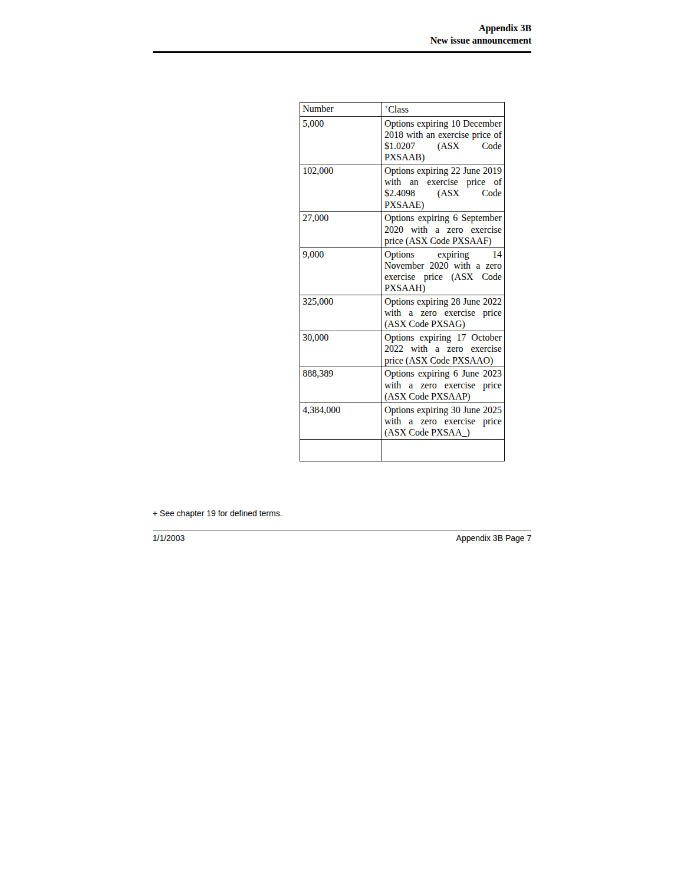Appendix 3B
New issue announcement
| Number | + Class |
| --- | --- |
| 5,000 | Options expiring 10 December 2018 with an exercise price of $1.0207 (ASX Code PXSAAB) |
| 102,000 | Options expiring 22 June 2019 with an exercise price of $2.4098 (ASX Code PXSAAE) |
| 27,000 | Options expiring 6 September 2020 with a zero exercise price (ASX Code PXSAAF) |
| 9,000 | Options expiring 14 November 2020 with a zero exercise price (ASX Code PXSAAH) |
| 325,000 | Options expiring 28 June 2022 with a zero exercise price (ASX Code PXSAG) |
| 30,000 | Options expiring 17 October 2022 with a zero exercise price (ASX Code PXSAAO) |
| 888,389 | Options expiring 6 June 2023 with a zero exercise price (ASX Code PXSAAP) |
| 4,384,000 | Options expiring 30 June 2025 with a zero exercise price (ASX Code PXSAA_) |
+ See chapter 19 for defined terms.
1/1/2003 Appendix 3B Page 7